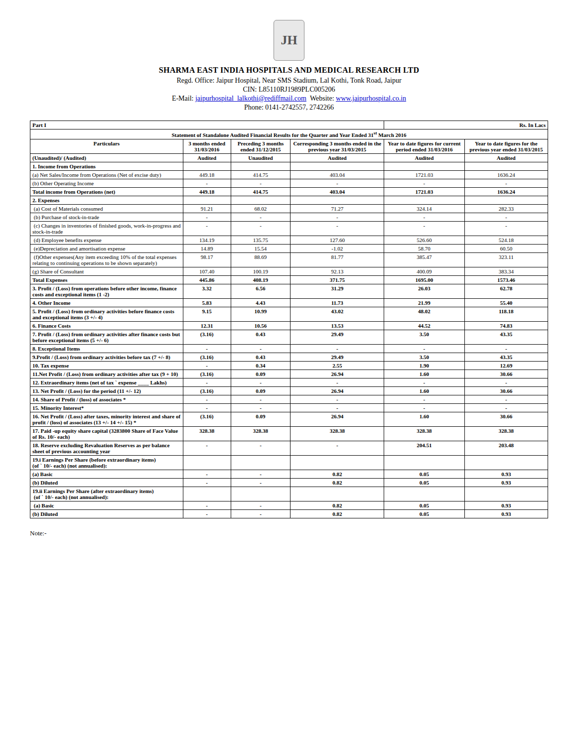JH
SHARMA EAST INDIA HOSPITALS AND MEDICAL RESEARCH LTD
Regd. Office: Jaipur Hospital, Near SMS Stadium, Lal Kothi, Tonk Road, Jaipur
CIN: L85110RJ1989PLC005206
E-Mail: jaipurhospital_lalkothi@rediffmail.com Website: www.jaipurhospital.co.in
Phone: 0141-2742557, 2742266
| Part I | Rs. In Lacs |
| Statement of Standalone Audited Financial Results for the Quarter and Year Ended 31 st March 2016 |
| Particulars | 3 months ended 31/03/2016 | Preceding 3 months ended 31/12/2015 | Corresponding 3 months ended in the previous year 31/03/2015 | Year to date figures for current period ended 31/03/2016 | Year to date figures for the previous year ended 31/03/2015 |
| (Unaudited)/ (Audited) | Audited | Unaudited | Audited | Audited | Audited |
| 1. Income from Operations | | | | | |
| (a) Net Sales/Income from Operations (Net of excise duty) | 449.18 | 414.75 | 403.04 | 1721.03 | 1636.24 |
| (b) Other Operating Income | - | - | - | - | - |
| Total income from Operations (net) | 449.18 | 414.75 | 403.04 | 1721.03 | 1636.24 |
| 2. Expenses | | | | | |
| (a) Cost of Materials consumed | 91.21 | 68.02 | 71.27 | 324.14 | 282.33 |
| (b) Purchase of stock-in-trade | - | - | - | - | - |
| (c) Changes in inventories of finished goods, work-in-progress and stock-in-trade | - | - | - | - | - |
| (d) Employee benefits expense | 134.19 | 135.75 | 127.60 | 526.60 | 524.18 |
| (e)Depreciation and amortisation expense | 14.89 | 15.54 | -1.02 | 58.70 | 60.50 |
| (f)Other expenses(Any item exceeding 10% of the total expenses relating to continuing operations to be shown separately) | 98.17 | 88.69 | 81.77 | 385.47 | 323.11 |
| (g) Share of Consultant | 107.40 | 100.19 | 92.13 | 400.09 | 383.34 |
| Total Expenses | 445.86 | 408.19 | 371.75 | 1695.00 | 1573.46 |
| 3. Profit / (Loss) from operations before other income, finance costs and exceptional items (1 -2) | 3.32 | 6.56 | 31.29 | 26.03 | 62.78 |
| 4. Other Income | 5.83 | 4.43 | 11.73 | 21.99 | 55.40 |
| 5. Profit / (Loss) from ordinary activities before finance costs and exceptional items (3 +/- 4) | 9.15 | 10.99 | 43.02 | 48.02 | 118.18 |
| 6. Finance Costs | 12.31 | 10.56 | 13.53 | 44.52 | 74.83 |
| 7. Profit / (Loss) from ordinary activities after finance costs but before exceptional items (5 +/- 6) | (3.16) | 0.43 | 29.49 | 3.50 | 43.35 |
| 8. Exceptional Items | - | - | - | - | - |
| 9.Profit / (Loss) from ordinary activities before tax (7 +/- 8) | (3.16) | 0.43 | 29.49 | 3.50 | 43.35 |
| 10. Tax expense | - | 0.34 | 2.55 | 1.90 | 12.69 |
| 11.Net Profit / (Loss) from ordinary activities after tax (9 + 10) | (3.16) | 0.09 | 26.94 | 1.60 | 30.66 |
| 12. Extraordinary items (net of tax ` expense ____ Lakhs) | - | - | - | - | - |
| 13. Net Profit / (Loss) for the period (11 +/- 12) | (3.16) | 0.09 | 26.94 | 1.60 | 30.66 |
| 14. Share of Profit / (loss) of associates * | - | - | - | - | - |
| 15. Minority Interest* | - | - | - | - | - |
| 16. Net Profit / (Loss) after taxes, minority interest and share of profit / (loss) of associates (13 +/- 14 +/- 15) * | (3.16) | 0.09 | 26.94 | 1.60 | 30.66 |
| 17. Paid -up equity share capital (3283800 Share of Face Value of Rs. 10/- each) | 328.38 | 328.38 | 328.38 | 328.38 | 328.38 |
| 18. Reserve excluding Revaluation Reserves as per balance sheet of previous accounting year | - | - | - | 204.51 | 203.48 |
| 19.i Earnings Per Share (before extraordinary items) (of ` 10/- each) (not annualised): | | | | | |
| (a) Basic | - | - | 0.82 | 0.05 | 0.93 |
| (b) Diluted | - | - | 0.82 | 0.05 | 0.93 |
| 19.ii Earnings Per Share (after extraordinary items) (of ` 10/- each) (not annualised): | | | | | |
| (a) Basic | - | - | 0.82 | 0.05 | 0.93 |
| (b) Diluted | - | - | 0.82 | 0.05 | 0.93 |
Note:-